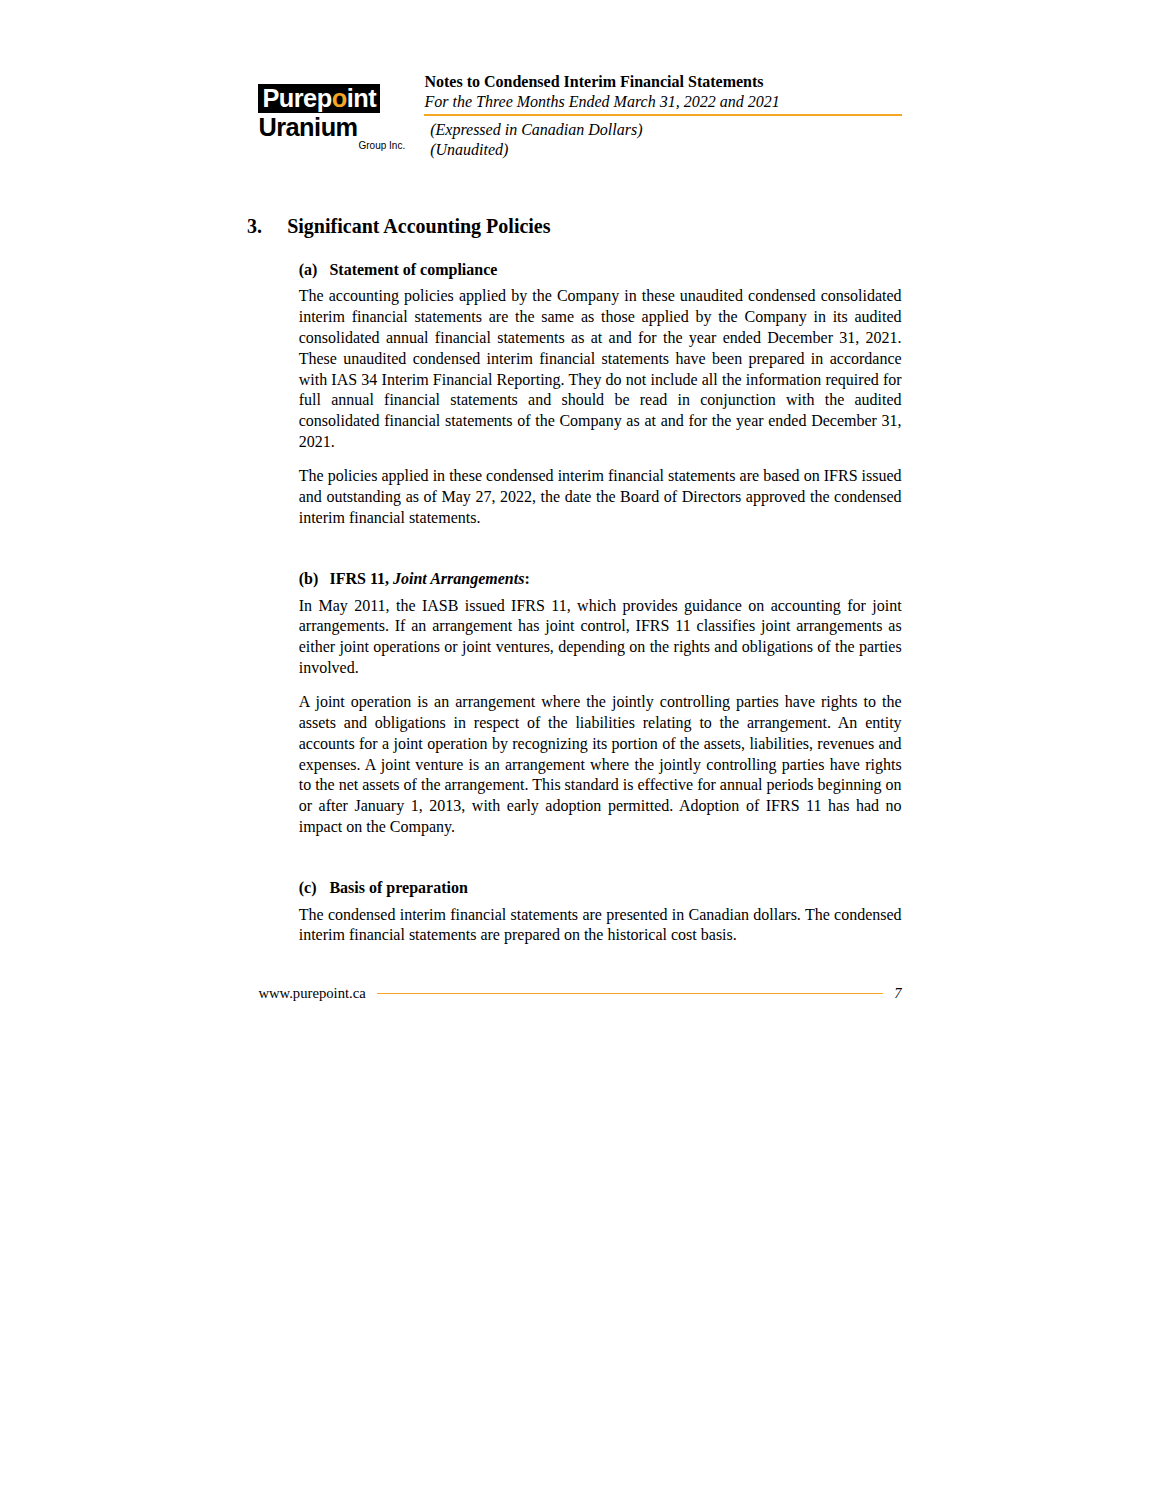Purepoint
Uranium
Group Inc.
Notes to Condensed Interim Financial Statements
For the Three Months Ended March 31, 2022 and 2021
(Expressed in Canadian Dollars)
(Unaudited)
3. Significant Accounting Policies
(a) Statement of compliance
The accounting policies applied by the Company in these unaudited condensed consolidated interim financial statements are the same as those applied by the Company in its audited consolidated annual financial statements as at and for the year ended December 31, 2021. These unaudited condensed interim financial statements have been prepared in accordance with IAS 34 Interim Financial Reporting. They do not include all the information required for full annual financial statements and should be read in conjunction with the audited consolidated financial statements of the Company as at and for the year ended December 31, 2021.
The policies applied in these condensed interim financial statements are based on IFRS issued and outstanding as of May 27, 2022, the date the Board of Directors approved the condensed interim financial statements.
(b) IFRS 11, Joint Arrangements:
In May 2011, the IASB issued IFRS 11, which provides guidance on accounting for joint arrangements. If an arrangement has joint control, IFRS 11 classifies joint arrangements as either joint operations or joint ventures, depending on the rights and obligations of the parties involved.
A joint operation is an arrangement where the jointly controlling parties have rights to the assets and obligations in respect of the liabilities relating to the arrangement. An entity accounts for a joint operation by recognizing its portion of the assets, liabilities, revenues and expenses. A joint venture is an arrangement where the jointly controlling parties have rights to the net assets of the arrangement. This standard is effective for annual periods beginning on or after January 1, 2013, with early adoption permitted. Adoption of IFRS 11 has had no impact on the Company.
(c) Basis of preparation
The condensed interim financial statements are presented in Canadian dollars. The condensed interim financial statements are prepared on the historical cost basis.
www.purepoint.ca
7